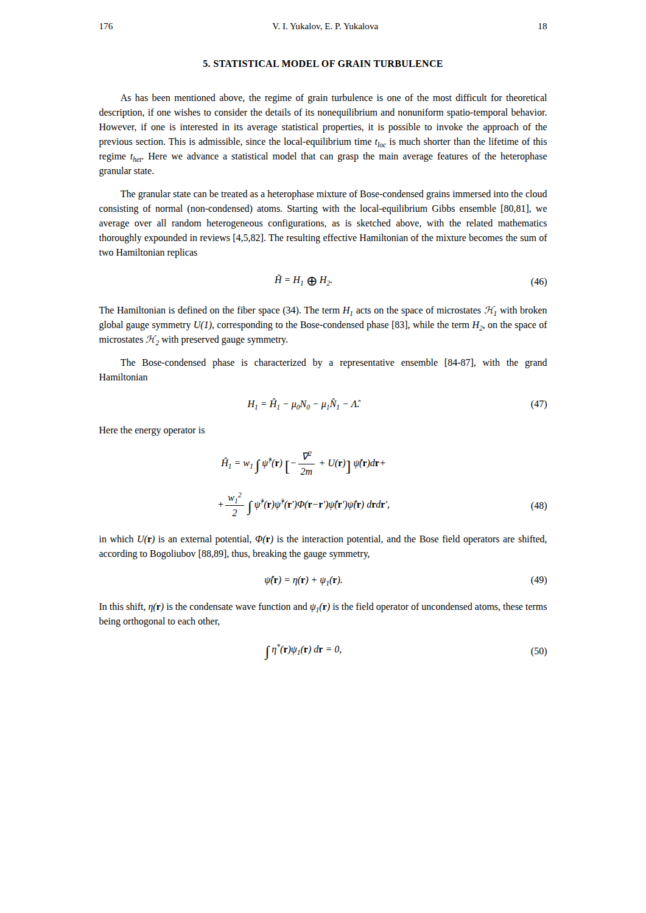176 V. I. Yukalov, E. P. Yukalova 18
5. Statistical Model of Grain Turbulence
As has been mentioned above, the regime of grain turbulence is one of the most difficult for theoretical description, if one wishes to consider the details of its nonequilibrium and nonuniform spatio-temporal behavior. However, if one is interested in its average statistical properties, it is possible to invoke the approach of the previous section. This is admissible, since the local-equilibrium time tloc is much shorter than the lifetime of this regime thet. Here we advance a statistical model that can grasp the main average features of the heterophase granular state.
The granular state can be treated as a heterophase mixture of Bose-condensed grains immersed into the cloud consisting of normal (non-condensed) atoms. Starting with the local-equilibrium Gibbs ensemble [80,81], we average over all random heterogeneous configurations, as is sketched above, with the related mathematics thoroughly expounded in reviews [4,5,82]. The resulting effective Hamiltonian of the mixture becomes the sum of two Hamiltonian replicas
H̃ = H1 ⊕ H2. (46)
The Hamiltonian is defined on the fiber space (34). The term H1 acts on the space of microstates ℋ1 with broken global gauge symmetry U(1), corresponding to the Bose-condensed phase [83], while the term H2, on the space of microstates ℋ2 with preserved gauge symmetry.
The Bose-condensed phase is characterized by a representative ensemble [84-87], with the grand Hamiltonian
H1 = Ĥ1 − μ0N0 − μ1N̂1 − Λ̂. (47)
Here the energy operator is
Ĥ1 = w1 ∫ ψ̂†(r) [−∇22m + U(r)] ψ̂(r)dr+
+w122 ∫ ψ̂†(r)ψ̂†(r′)Φ(r−r′)ψ̂(r′)ψ̂(r) drdr′, (48)
in which U(r) is an external potential, Φ(r) is the interaction potential, and the Bose field operators are shifted, according to Bogoliubov [88,89], thus, breaking the gauge symmetry,
ψ̂(r) = η(r) + ψ1(r). (49)
In this shift, η(r) is the condensate wave function and ψ1(r) is the field operator of uncondensed atoms, these terms being orthogonal to each other,
∫ η*(r)ψ1(r) dr = 0, (50)